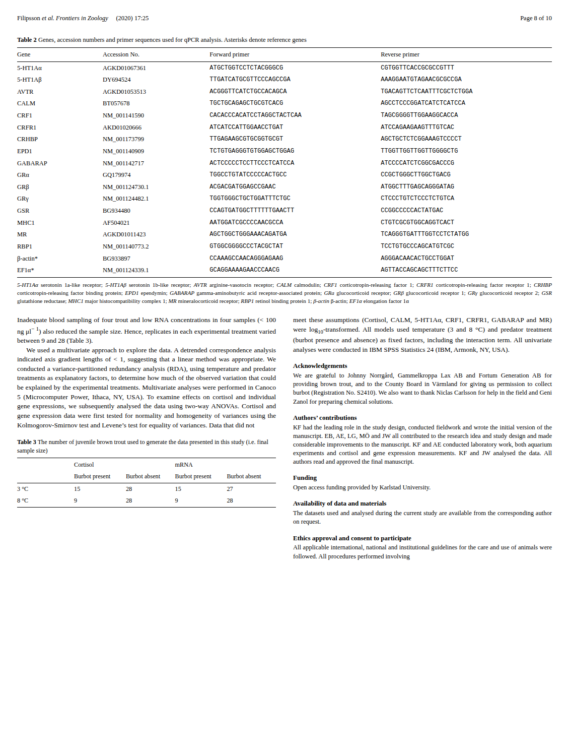Filipsson et al. Frontiers in Zoology (2020) 17:25
Page 8 of 10
Table 2 Genes, accession numbers and primer sequences used for qPCR analysis. Asterisks denote reference genes
| Gene | Accession No. | Forward primer | Reverse primer |
| --- | --- | --- | --- |
| 5-HT1Aα | AGKD01067361 | ATGCTGGTCCTCTACGGGCG | CGTGGTTCACCGCGCCGTTT |
| 5-HT1Aβ | DY694524 | TTGATCATGCGTTCCCAGCCGA | AAAGGAATGTAGAACGCGCCGA |
| AVTR | AGKD01053513 | ACGGGTTCATCTGCCACAGCA | TGACAGTTCTCAATTTCGCTCTGGA |
| CALM | BT057678 | TGCTGCAGAGCTGCGTCACG | AGCCTCCCGGATCATCTCATCCA |
| CRF1 | NM_001141590 | CACACCCACATCCTAGGCTACTCAA | TAGCGGGGTTGGAAGGCACCA |
| CRFR1 | AKD01020666 | ATCATCCATTGGAACCTGAT | ATCCAGAAGAAGTTTGTCAC |
| CRHBP | NM_001173799 | TTGAGAAGCGTGCGGTGCGT | AGCTGCTCTCGGAAAGTCCCCT |
| EPD1 | NM_001140909 | TCTGTGAGGGTGTGGAGCTGGAG | TTGGTTGGTTGGTTGGGGCTG |
| GABARAP | NM_001142717 | ACTCCCCCTCCTTCCCTCATCCA | ATCCCCATCTCGGCGACCCG |
| GRα | GQ179974 | TGGCCTGTATCCCCCACTGCC | CCGCTGGGCTTGGCTGACG |
| GRβ | NM_001124730.1 | ACGACGATGGAGCCGAAC | ATGGCTTTGAGCAGGGATAG |
| GRγ | NM_001124482.1 | TGGTGGGCTGCTGGATTTCTGC | CTCCCTGTCTCCCTCTGTCA |
| GSR | BG934480 | CCAGTGATGGCTTTTTTGAACTT | CCGGCCCCCACTATGAC |
| MHC1 | AF504021 | AATGGATCGCCCCAACGCCA | CTGTCGCGTGGCAGGTCACT |
| MR | AGKD01011423 | AGCTGGCTGGGAAACAGATGA | TCAGGGTGATTTGGTCCTCTATGG |
| RBP1 | NM_001140773.2 | GTGGCGGGGCCCTACGCTAT | TCCTGTGCCCAGCATGTCGC |
| β-actin* | BG933897 | CCAAAGCCAACAGGGAGAAG | AGGGACAACACTGCCTGGAT |
| EF1α* | NM_001124339.1 | GCAGGAAAAGAACCCAACG | AGTTACCAGCAGCTTTCTTCC |
5-HT1Aα serotonin 1a-like receptor; 5-HT1Aβ serotonin 1b-like receptor; AVTR arginine-vasotocin receptor; CALM calmodulin; CRF1 corticotropin-releasing factor 1; CRFR1 corticotropin-releasing factor receptor 1; CRHBP corticotropin-releasing factor binding protein; EPD1 ependymin; GABARAP gamma-aminobutyric acid receptor-associated protein; GRa glucocorticoid receptor; GRβ glucocorticoid receptor 1; GRγ glucocorticoid receptor 2; GSR glutathione reductase; MHC1 major histocompatibility complex 1; MR mineralocorticoid receptor; RBP1 retinol binding protein 1; β-actin β-actin; EF1α elongation factor 1α
Inadequate blood sampling of four trout and low RNA concentrations in four samples (< 100 ng μl− 1) also reduced the sample size. Hence, replicates in each experimental treatment varied between 9 and 28 (Table 3).
We used a multivariate approach to explore the data. A detrended correspondence analysis indicated axis gradient lengths of < 1, suggesting that a linear method was appropriate. We conducted a variance-partitioned redundancy analysis (RDA), using temperature and predator treatments as explanatory factors, to determine how much of the observed variation that could be explained by the experimental treatments. Multivariate analyses were performed in Canoco 5 (Microcomputer Power, Ithaca, NY, USA). To examine effects on cortisol and individual gene expressions, we subsequently analysed the data using two-way ANOVAs. Cortisol and gene expression data were first tested for normality and homogeneity of variances using the Kolmogorov-Smirnov test and Levene’s test for equality of variances. Data that did not
Table 3 The number of juvenile brown trout used to generate the data presented in this study (i.e. final sample size)
| | Cortisol | mRNA |
| --- | --- | --- |
| | Burbot present | Burbot absent | Burbot present | Burbot absent |
| 3 °C | 15 | 28 | 15 | 27 |
| 8 °C | 9 | 28 | 9 | 28 |
meet these assumptions (Cortisol, CALM, 5-HT1Aα, CRF1, CRFR1, GABARAP and MR) were log10-transformed. All models used temperature (3 and 8 °C) and predator treatment (burbot presence and absence) as fixed factors, including the interaction term. All univariate analyses were conducted in IBM SPSS Statistics 24 (IBM, Armonk, NY, USA).
Acknowledgements
We are grateful to Johnny Norrgård, Gammelkroppa Lax AB and Fortum Generation AB for providing brown trout, and to the County Board in Värmland for giving us permission to collect burbot (Registration No. S2410). We also want to thank Niclas Carlsson for help in the field and Geni Zanol for preparing chemical solutions.
Authors’ contributions
KF had the leading role in the study design, conducted fieldwork and wrote the initial version of the manuscript. EB, AE, LG, MÖ and JW all contributed to the research idea and study design and made considerable improvements to the manuscript. KF and AE conducted laboratory work, both aquarium experiments and cortisol and gene expression measurements. KF and JW analysed the data. All authors read and approved the final manuscript.
Funding
Open access funding provided by Karlstad University.
Availability of data and materials
The datasets used and analysed during the current study are available from the corresponding author on request.
Ethics approval and consent to participate
All applicable international, national and institutional guidelines for the care and use of animals were followed. All procedures performed involving